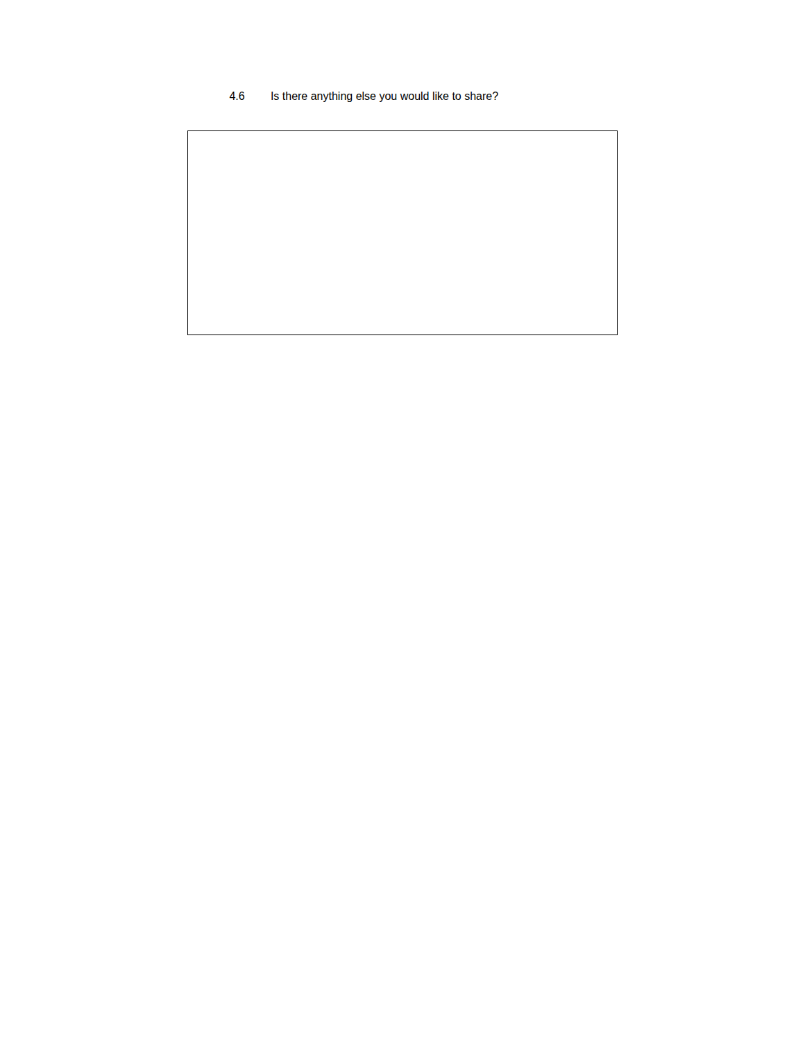4.6 Is there anything else you would like to share?